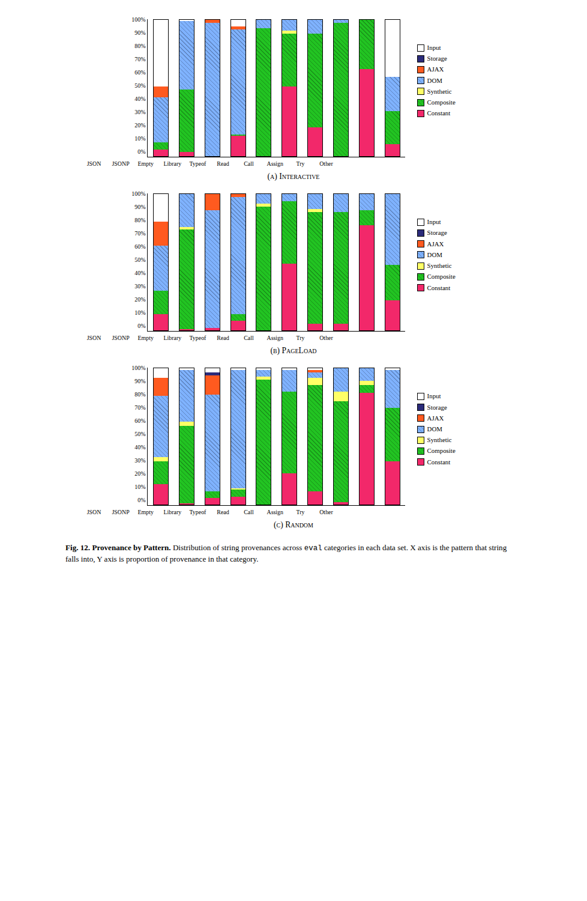100% 90% 80% 70% 60% 50% 40% 30% 20% 10% 0%
Input
Storage
AJAX
DOM
Synthetic
Composite
Constant
JSON JSONP Empty Library Typeof Read Call Assign Try Other
(a) Interactive
100% 90% 80% 70% 60% 50% 40% 30% 20% 10% 0%
Input
Storage
AJAX
DOM
Synthetic
Composite
Constant
JSON JSONP Empty Library Typeof Read Call Assign Try Other
(b) PageLoad
100% 90% 80% 70% 60% 50% 40% 30% 20% 10% 0%
Input
Storage
AJAX
DOM
Synthetic
Composite
Constant
JSON JSONP Empty Library Typeof Read Call Assign Try Other
(c) Random
Fig. 12. Provenance by Pattern. Distribution of string provenances across eval categories in each data set. X axis is the pattern that string falls into, Y axis is proportion of provenance in that category.